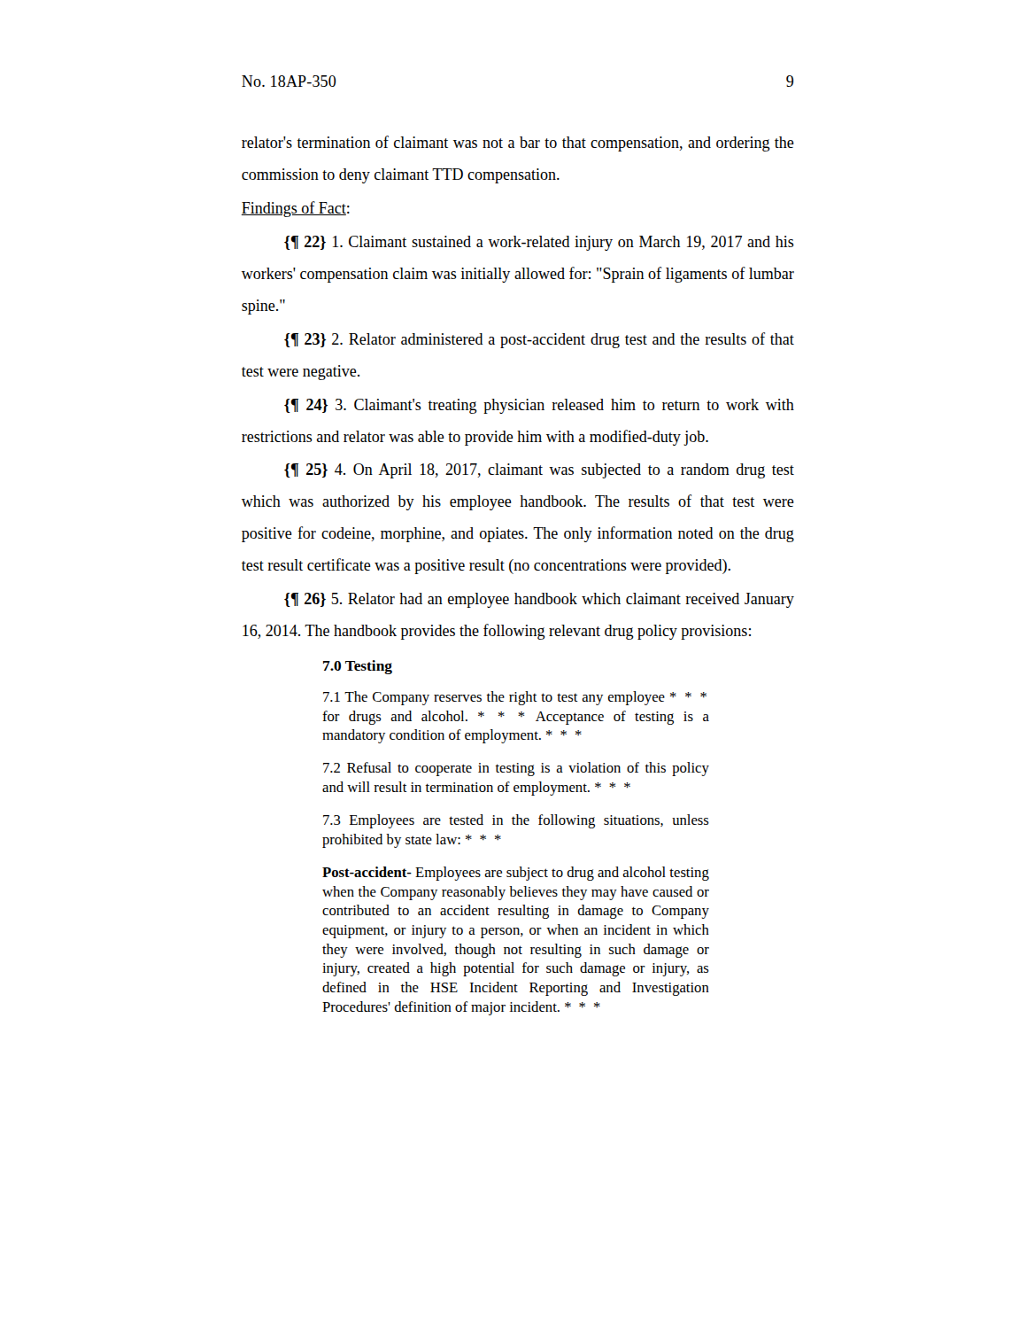No. 18AP-350
9
relator's termination of claimant was not a bar to that compensation, and ordering the commission to deny claimant TTD compensation.
Findings of Fact:
{¶ 22} 1. Claimant sustained a work-related injury on March 19, 2017 and his workers' compensation claim was initially allowed for: "Sprain of ligaments of lumbar spine."
{¶ 23} 2. Relator administered a post-accident drug test and the results of that test were negative.
{¶ 24} 3. Claimant's treating physician released him to return to work with restrictions and relator was able to provide him with a modified-duty job.
{¶ 25} 4. On April 18, 2017, claimant was subjected to a random drug test which was authorized by his employee handbook. The results of that test were positive for codeine, morphine, and opiates. The only information noted on the drug test result certificate was a positive result (no concentrations were provided).
{¶ 26} 5. Relator had an employee handbook which claimant received January 16, 2014. The handbook provides the following relevant drug policy provisions:
7.0 Testing
7.1 The Company reserves the right to test any employee * * * for drugs and alcohol. * * * Acceptance of testing is a mandatory condition of employment. * * *
7.2 Refusal to cooperate in testing is a violation of this policy and will result in termination of employment. * * *
7.3 Employees are tested in the following situations, unless prohibited by state law: * * *
Post-accident- Employees are subject to drug and alcohol testing when the Company reasonably believes they may have caused or contributed to an accident resulting in damage to Company equipment, or injury to a person, or when an incident in which they were involved, though not resulting in such damage or injury, created a high potential for such damage or injury, as defined in the HSE Incident Reporting and Investigation Procedures' definition of major incident. * * *